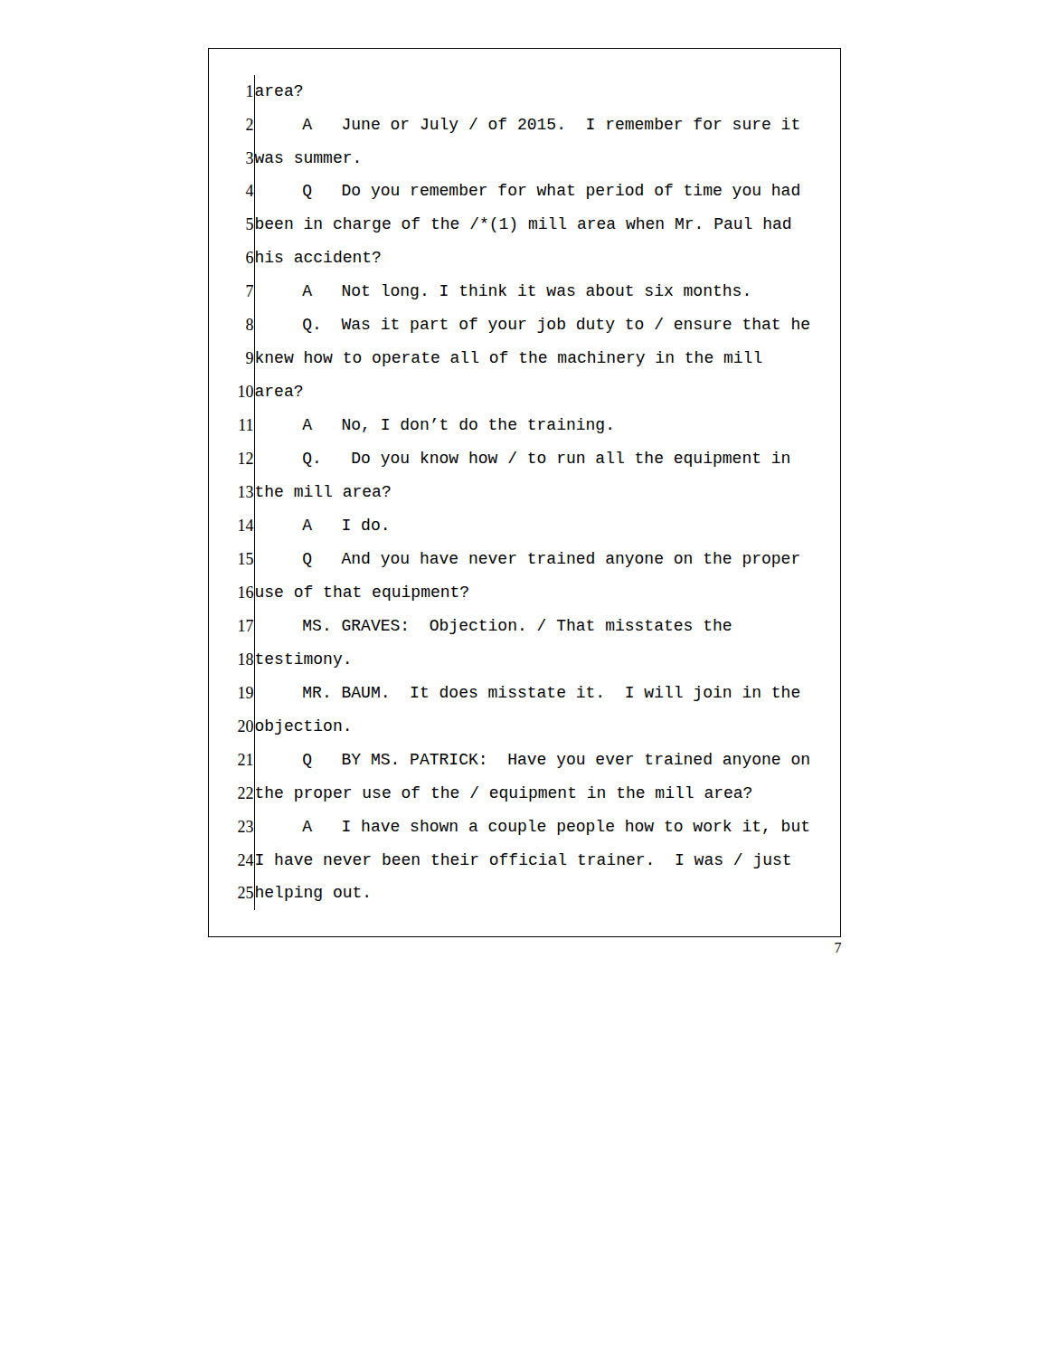| 1 | area? |
| 2 | A June or July / of 2015. I remember for sure it |
| 3 | was summer. |
| 4 | Q Do you remember for what period of time you had |
| 5 | been in charge of the /*(1) mill area when Mr. Paul had |
| 6 | his accident? |
| 7 | A Not long. I think it was about six months. |
| 8 | Q. Was it part of your job duty to / ensure that he |
| 9 | knew how to operate all of the machinery in the mill |
| 10 | area? |
| 11 | A No, I don’t do the training. |
| 12 | Q. Do you know how / to run all the equipment in |
| 13 | the mill area? |
| 14 | A I do. |
| 15 | Q And you have never trained anyone on the proper |
| 16 | use of that equipment? |
| 17 | MS. GRAVES: Objection. / That misstates the |
| 18 | testimony. |
| 19 | MR. BAUM. It does misstate it. I will join in the |
| 20 | objection. |
| 21 | Q BY MS. PATRICK: Have you ever trained anyone on |
| 22 | the proper use of the / equipment in the mill area? |
| 23 | A I have shown a couple people how to work it, but |
| 24 | I have never been their official trainer. I was / just |
| 25 | helping out. |
7